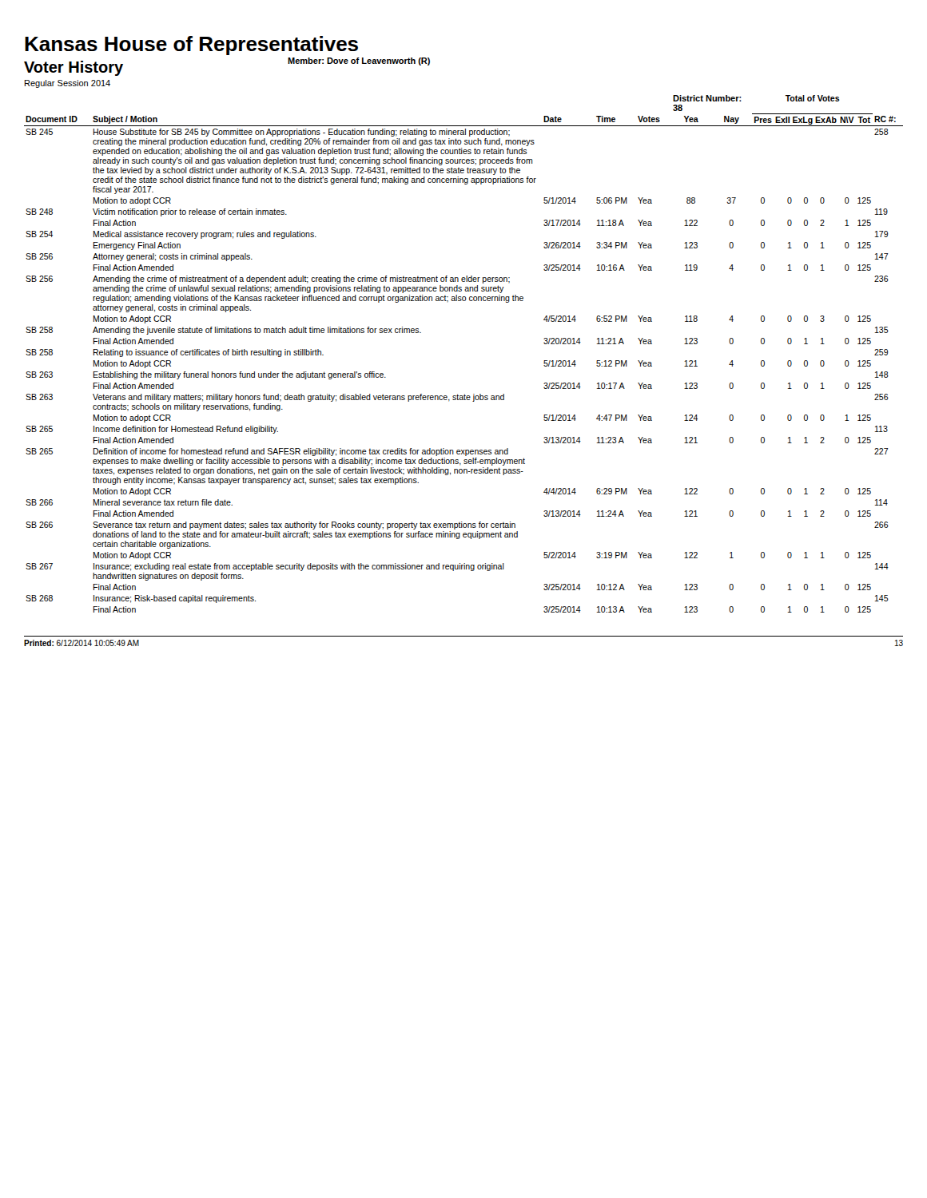Kansas House of Representatives
Voter History
Regular Session 2014
Member: Dove of Leavenworth (R)
| | District Number: 38 | Total of Votes | |
| Document ID | Subject / Motion | Date | Time | Votes | Yea | Nay | Pres | ExII ExLg ExAb | N\V | Tot | RC #: |
| SB 245 | House Substitute for SB 245 by Committee on Appropriations - Education funding; relating to mineral production; creating the mineral production education fund, crediting 20% of remainder from oil and gas tax into such fund, moneys expended on education; abolishing the oil and gas valuation depletion trust fund; allowing the counties to retain funds already in such county's oil and gas valuation depletion trust fund; concerning school financing sources; proceeds from the tax levied by a school district under authority of K.S.A. 2013 Supp. 72-6431, remitted to the state treasury to the credit of the state school district finance fund not to the district's general fund; making and concerning appropriations for fiscal year 2017. | | | | | | | | | | 258 |
| | Motion to adopt CCR | 5/1/2014 | 5:06 PM | Yea | 88 | 37 | 0 | 0 0 0 | 0 | 125 | |
| SB 248 | Victim notification prior to release of certain inmates. | | | | | | | | | | 119 |
| | Final Action | 3/17/2014 | 11:18 A | Yea | 122 | 0 | 0 | 0 0 2 | 1 | 125 | |
| SB 254 | Medical assistance recovery program; rules and regulations. | | | | | | | | | | 179 |
| | Emergency Final Action | 3/26/2014 | 3:34 PM | Yea | 123 | 0 | 0 | 1 0 1 | 0 | 125 | |
| SB 256 | Attorney general; costs in criminal appeals. | | | | | | | | | | 147 |
| | Final Action Amended | 3/25/2014 | 10:16 A | Yea | 119 | 4 | 0 | 1 0 1 | 0 | 125 | |
| SB 256 | Amending the crime of mistreatment of a dependent adult; creating the crime of mistreatment of an elder person; amending the crime of unlawful sexual relations; amending provisions relating to appearance bonds and surety regulation; amending violations of the Kansas racketeer influenced and corrupt organization act; also concerning the attorney general, costs in criminal appeals. | | | | | | | | | | 236 |
| | Motion to Adopt CCR | 4/5/2014 | 6:52 PM | Yea | 118 | 4 | 0 | 0 0 3 | 0 | 125 | |
| SB 258 | Amending the juvenile statute of limitations to match adult time limitations for sex crimes. | | | | | | | | | | 135 |
| | Final Action Amended | 3/20/2014 | 11:21 A | Yea | 123 | 0 | 0 | 0 1 1 | 0 | 125 | |
| SB 258 | Relating to issuance of certificates of birth resulting in stillbirth. | | | | | | | | | | 259 |
| | Motion to Adopt CCR | 5/1/2014 | 5:12 PM | Yea | 121 | 4 | 0 | 0 0 0 | 0 | 125 | |
| SB 263 | Establishing the military funeral honors fund under the adjutant general's office. | | | | | | | | | | 148 |
| | Final Action Amended | 3/25/2014 | 10:17 A | Yea | 123 | 0 | 0 | 1 0 1 | 0 | 125 | |
| SB 263 | Veterans and military matters; military honors fund; death gratuity; disabled veterans preference, state jobs and contracts; schools on military reservations, funding. | | | | | | | | | | 256 |
| | Motion to adopt CCR | 5/1/2014 | 4:47 PM | Yea | 124 | 0 | 0 | 0 0 0 | 1 | 125 | |
| SB 265 | Income definition for Homestead Refund eligibility. | | | | | | | | | | 113 |
| | Final Action Amended | 3/13/2014 | 11:23 A | Yea | 121 | 0 | 0 | 1 1 2 | 0 | 125 | |
| SB 265 | Definition of income for homestead refund and SAFESR eligibility; income tax credits for adoption expenses and expenses to make dwelling or facility accessible to persons with a disability; income tax deductions, self-employment taxes, expenses related to organ donations, net gain on the sale of certain livestock; withholding, non-resident pass-through entity income; Kansas taxpayer transparency act, sunset; sales tax exemptions. | | | | | | | | | | 227 |
| | Motion to Adopt CCR | 4/4/2014 | 6:29 PM | Yea | 122 | 0 | 0 | 0 1 2 | 0 | 125 | |
| SB 266 | Mineral severance tax return file date. | | | | | | | | | | 114 |
| | Final Action Amended | 3/13/2014 | 11:24 A | Yea | 121 | 0 | 0 | 1 1 2 | 0 | 125 | |
| SB 266 | Severance tax return and payment dates; sales tax authority for Rooks county; property tax exemptions for certain donations of land to the state and for amateur-built aircraft; sales tax exemptions for surface mining equipment and certain charitable organizations. | | | | | | | | | | 266 |
| | Motion to Adopt CCR | 5/2/2014 | 3:19 PM | Yea | 122 | 1 | 0 | 0 1 1 | 0 | 125 | |
| SB 267 | Insurance; excluding real estate from acceptable security deposits with the commissioner and requiring original handwritten signatures on deposit forms. | | | | | | | | | | 144 |
| | Final Action | 3/25/2014 | 10:12 A | Yea | 123 | 0 | 0 | 1 0 1 | 0 | 125 | |
| SB 268 | Insurance; Risk-based capital requirements. | | | | | | | | | | 145 |
| | Final Action | 3/25/2014 | 10:13 A | Yea | 123 | 0 | 0 | 1 0 1 | 0 | 125 | |
Printed: 6/12/2014 10:05:49 AM
13